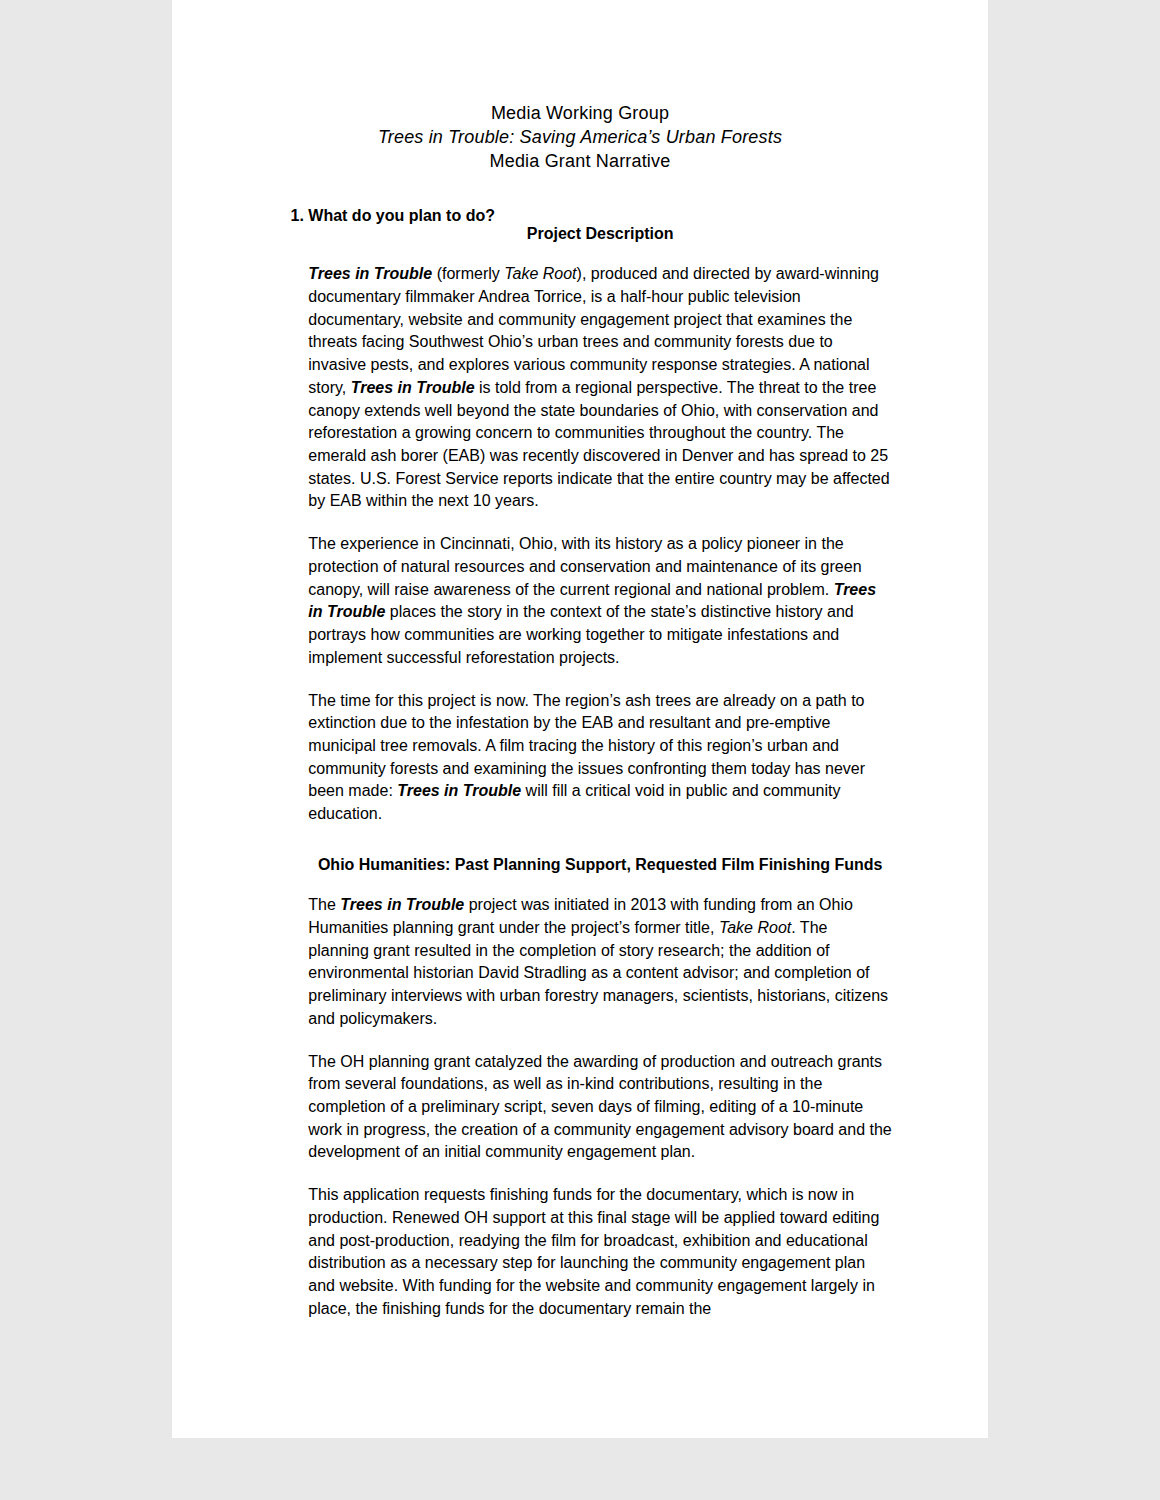Media Working Group
Trees in Trouble: Saving America’s Urban Forests
Media Grant Narrative
What do you plan to do?
Project Description
Trees in Trouble (formerly Take Root), produced and directed by award-winning documentary filmmaker Andrea Torrice, is a half-hour public television documentary, website and community engagement project that examines the threats facing Southwest Ohio’s urban trees and community forests due to invasive pests, and explores various community response strategies. A national story, Trees in Trouble is told from a regional perspective. The threat to the tree canopy extends well beyond the state boundaries of Ohio, with conservation and reforestation a growing concern to communities throughout the country. The emerald ash borer (EAB) was recently discovered in Denver and has spread to 25 states. U.S. Forest Service reports indicate that the entire country may be affected by EAB within the next 10 years.
The experience in Cincinnati, Ohio, with its history as a policy pioneer in the protection of natural resources and conservation and maintenance of its green canopy, will raise awareness of the current regional and national problem. Trees in Trouble places the story in the context of the state’s distinctive history and portrays how communities are working together to mitigate infestations and implement successful reforestation projects.
The time for this project is now. The region’s ash trees are already on a path to extinction due to the infestation by the EAB and resultant and pre-emptive municipal tree removals. A film tracing the history of this region’s urban and community forests and examining the issues confronting them today has never been made: Trees in Trouble will fill a critical void in public and community education.
Ohio Humanities: Past Planning Support, Requested Film Finishing Funds
The Trees in Trouble project was initiated in 2013 with funding from an Ohio Humanities planning grant under the project’s former title, Take Root. The planning grant resulted in the completion of story research; the addition of environmental historian David Stradling as a content advisor; and completion of preliminary interviews with urban forestry managers, scientists, historians, citizens and policymakers.
The OH planning grant catalyzed the awarding of production and outreach grants from several foundations, as well as in-kind contributions, resulting in the completion of a preliminary script, seven days of filming, editing of a 10-minute work in progress, the creation of a community engagement advisory board and the development of an initial community engagement plan.
This application requests finishing funds for the documentary, which is now in production. Renewed OH support at this final stage will be applied toward editing and post-production, readying the film for broadcast, exhibition and educational distribution as a necessary step for launching the community engagement plan and website. With funding for the website and community engagement largely in place, the finishing funds for the documentary remain the